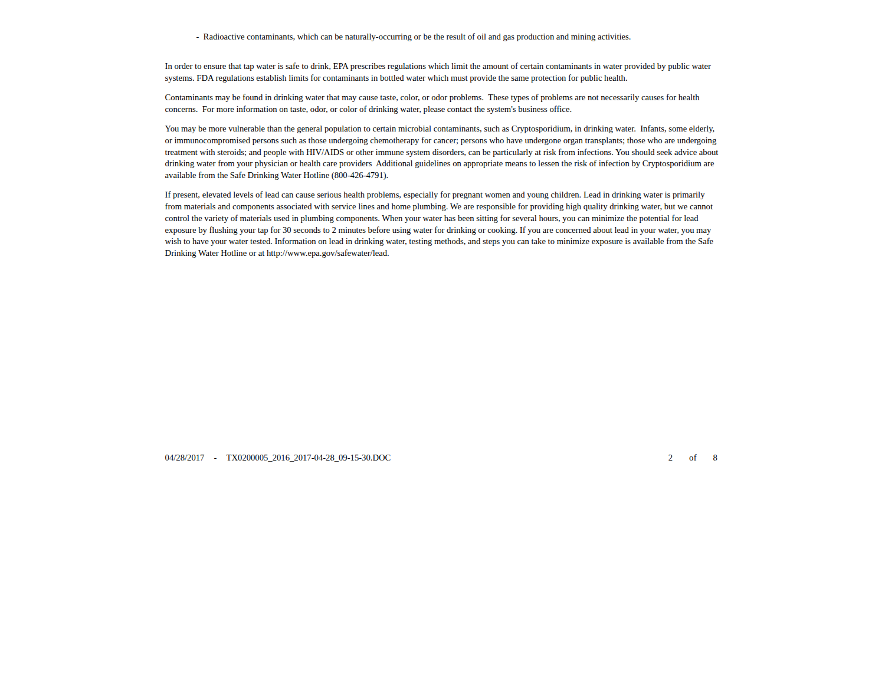- Radioactive contaminants, which can be naturally-occurring or be the result of oil and gas production and mining activities.
In order to ensure that tap water is safe to drink, EPA prescribes regulations which limit the amount of certain contaminants in water provided by public water systems. FDA regulations establish limits for contaminants in bottled water which must provide the same protection for public health.
Contaminants may be found in drinking water that may cause taste, color, or odor problems. These types of problems are not necessarily causes for health concerns. For more information on taste, odor, or color of drinking water, please contact the system's business office.
You may be more vulnerable than the general population to certain microbial contaminants, such as Cryptosporidium, in drinking water. Infants, some elderly, or immunocompromised persons such as those undergoing chemotherapy for cancer; persons who have undergone organ transplants; those who are undergoing treatment with steroids; and people with HIV/AIDS or other immune system disorders, can be particularly at risk from infections. You should seek advice about drinking water from your physician or health care providers Additional guidelines on appropriate means to lessen the risk of infection by Cryptosporidium are available from the Safe Drinking Water Hotline (800-426-4791).
If present, elevated levels of lead can cause serious health problems, especially for pregnant women and young children. Lead in drinking water is primarily from materials and components associated with service lines and home plumbing. We are responsible for providing high quality drinking water, but we cannot control the variety of materials used in plumbing components. When your water has been sitting for several hours, you can minimize the potential for lead exposure by flushing your tap for 30 seconds to 2 minutes before using water for drinking or cooking. If you are concerned about lead in your water, you may wish to have your water tested. Information on lead in drinking water, testing methods, and steps you can take to minimize exposure is available from the Safe Drinking Water Hotline or at http://www.epa.gov/safewater/lead.
04/28/2017-TX0200005_2016_2017-04-28_09-15-30.DOC 2 of 8